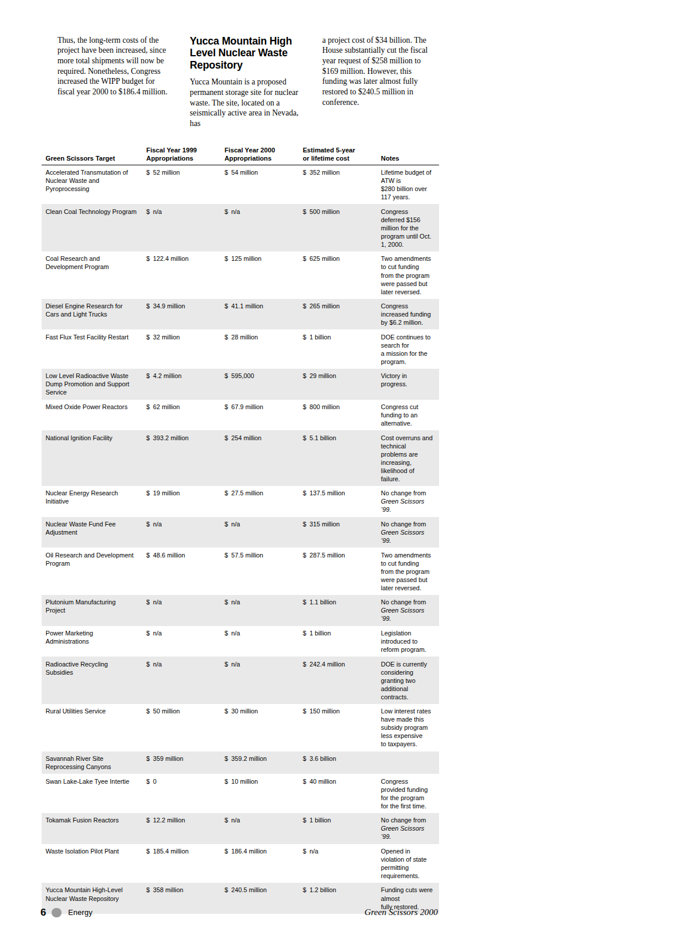Thus, the long-term costs of the project have been increased, since more total shipments will now be required. Nonetheless, Congress increased the WIPP budget for fiscal year 2000 to $186.4 million.
Yucca Mountain High
Level Nuclear Waste
Repository
Yucca Mountain is a proposed permanent storage site for nuclear waste. The site, located on a seismically active area in Nevada, has
a project cost of $34 billion. The House substantially cut the fiscal year request of $258 million to $169 million. However, this funding was later almost fully restored to $240.5 million in conference.
| Green Scissors Target | Fiscal Year 1999 Appropriations | Fiscal Year 2000 Appropriations | Estimated 5-year or lifetime cost | Notes |
| --- | --- | --- | --- | --- |
| Accelerated Transmutation of Nuclear Waste and Pyroprocessing | $ 52 million | $ 54 million | $ 352 million | Lifetime budget of ATW is $280 billion over 117 years. |
| Clean Coal Technology Program | $ n/a | $ n/a | $ 500 million | Congress deferred $156 million for the program until Oct. 1, 2000. |
| Coal Research and Development Program | $ 122.4 million | $ 125 million | $ 625 million | Two amendments to cut funding from the program were passed but later reversed. |
| Diesel Engine Research for Cars and Light Trucks | $ 34.9 million | $ 41.1 million | $ 265 million | Congress increased funding by $6.2 million. |
| Fast Flux Test Facility Restart | $ 32 million | $ 28 million | $ 1 billion | DOE continues to search for a mission for the program. |
| Low Level Radioactive Waste Dump Promotion and Support Service | $ 4.2 million | $ 595,000 | $ 29 million | Victory in progress. |
| Mixed Oxide Power Reactors | $ 62 million | $ 67.9 million | $ 800 million | Congress cut funding to an alternative. |
| National Ignition Facility | $ 393.2 million | $ 254 million | $ 5.1 billion | Cost overruns and technical problems are increasing, likelihood of failure. |
| Nuclear Energy Research Initiative | $ 19 million | $ 27.5 million | $ 137.5 million | No change from Green Scissors ’99. |
| Nuclear Waste Fund Fee Adjustment | $ n/a | $ n/a | $ 315 million | No change from Green Scissors ’99. |
| Oil Research and Development Program | $ 48.6 million | $ 57.5 million | $ 287.5 million | Two amendments to cut funding from the program were passed but later reversed. |
| Plutonium Manufacturing Project | $ n/a | $ n/a | $ 1.1 billion | No change from Green Scissors ’99. |
| Power Marketing Administrations | $ n/a | $ n/a | $ 1 billion | Legislation introduced to reform program. |
| Radioactive Recycling Subsidies | $ n/a | $ n/a | $ 242.4 million | DOE is currently considering granting two additional contracts. |
| Rural Utilities Service | $ 50 million | $ 30 million | $ 150 million | Low interest rates have made this subsidy program less expensive to taxpayers. |
| Savannah River Site Reprocessing Canyons | $ 359 million | $ 359.2 million | $ 3.6 billion | |
| Swan Lake-Lake Tyee Intertie | $ 0 | $ 10 million | $ 40 million | Congress provided funding for the program for the first time. |
| Tokamak Fusion Reactors | $ 12.2 million | $ n/a | $ 1 billion | No change from Green Scissors ’99. |
| Waste Isolation Pilot Plant | $ 185.4 million | $ 186.4 million | $ n/a | Opened in violation of state permitting requirements. |
| Yucca Mountain High-Level Nuclear Waste Repository | $ 358 million | $ 240.5 million | $ 1.2 billion | Funding cuts were almost fully restored. |
6 Energy Green Scissors 2000